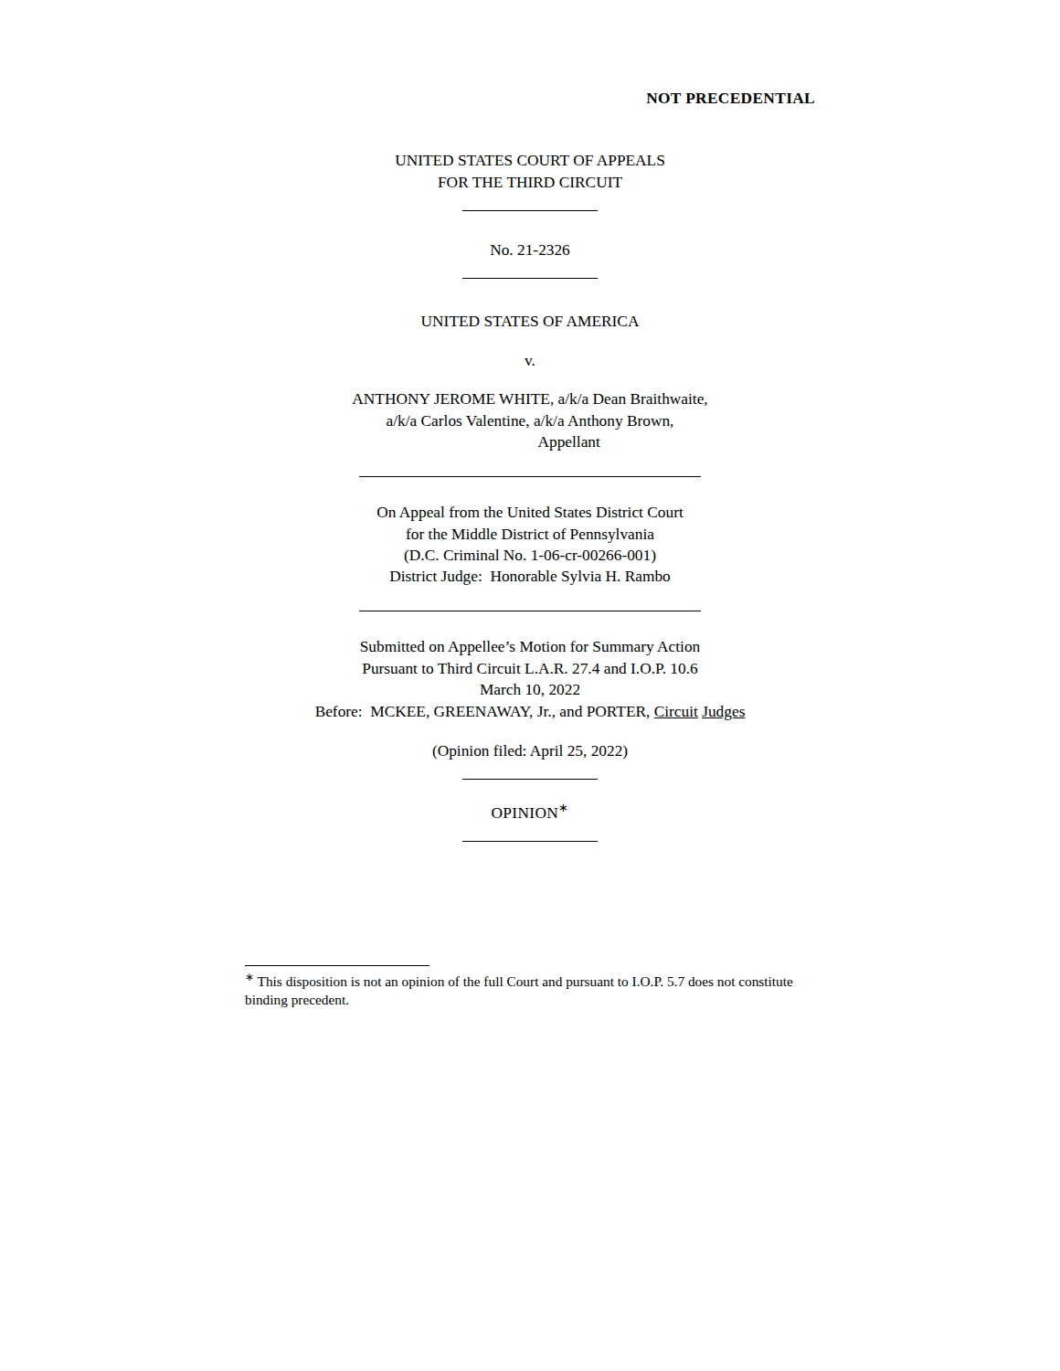NOT PRECEDENTIAL
UNITED STATES COURT OF APPEALS
FOR THE THIRD CIRCUIT
No. 21-2326
UNITED STATES OF AMERICA
v.
ANTHONY JEROME WHITE, a/k/a Dean Braithwaite,
a/k/a Carlos Valentine, a/k/a Anthony Brown,
Appellant
On Appeal from the United States District Court
for the Middle District of Pennsylvania
(D.C. Criminal No. 1-06-cr-00266-001)
District Judge: Honorable Sylvia H. Rambo
Submitted on Appellee’s Motion for Summary Action
Pursuant to Third Circuit L.A.R. 27.4 and I.O.P. 10.6
March 10, 2022
Before: MCKEE, GREENAWAY, Jr., and PORTER, Circuit Judges
(Opinion filed: April 25, 2022)
OPINION∗
∗ This disposition is not an opinion of the full Court and pursuant to I.O.P. 5.7 does not constitute binding precedent.